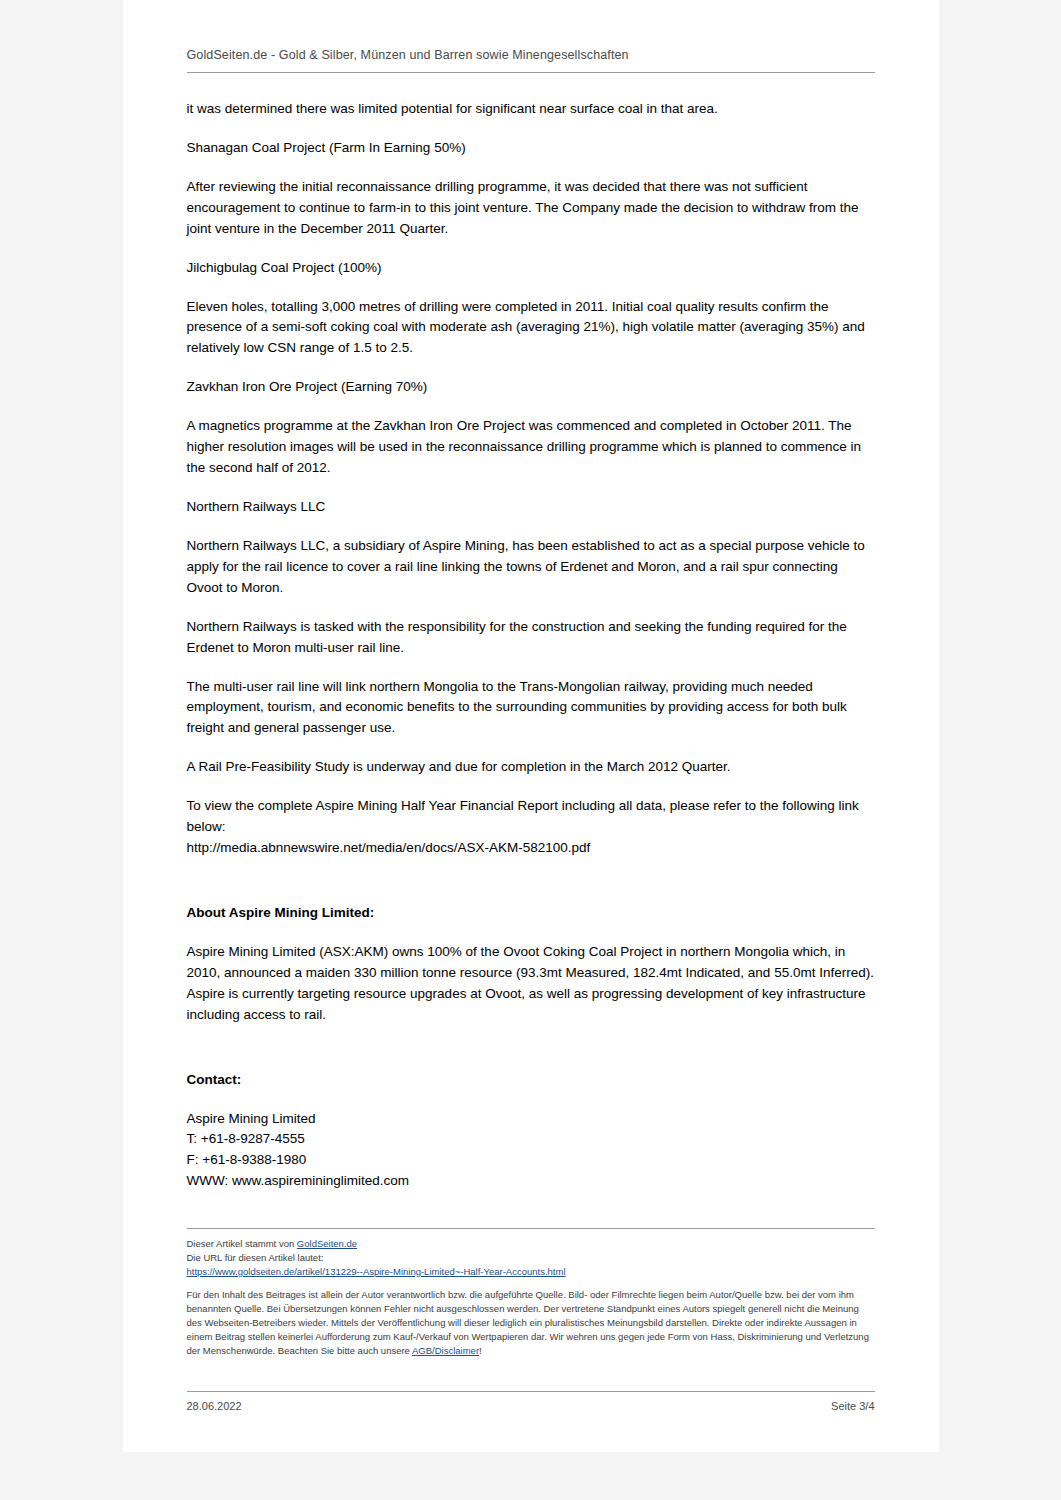GoldSeiten.de - Gold & Silber, Münzen und Barren sowie Minengesellschaften
it was determined there was limited potential for significant near surface coal in that area.
Shanagan Coal Project (Farm In Earning 50%)
After reviewing the initial reconnaissance drilling programme, it was decided that there was not sufficient encouragement to continue to farm-in to this joint venture. The Company made the decision to withdraw from the joint venture in the December 2011 Quarter.
Jilchigbulag Coal Project (100%)
Eleven holes, totalling 3,000 metres of drilling were completed in 2011. Initial coal quality results confirm the presence of a semi-soft coking coal with moderate ash (averaging 21%), high volatile matter (averaging 35%) and relatively low CSN range of 1.5 to 2.5.
Zavkhan Iron Ore Project (Earning 70%)
A magnetics programme at the Zavkhan Iron Ore Project was commenced and completed in October 2011. The higher resolution images will be used in the reconnaissance drilling programme which is planned to commence in the second half of 2012.
Northern Railways LLC
Northern Railways LLC, a subsidiary of Aspire Mining, has been established to act as a special purpose vehicle to apply for the rail licence to cover a rail line linking the towns of Erdenet and Moron, and a rail spur connecting Ovoot to Moron.
Northern Railways is tasked with the responsibility for the construction and seeking the funding required for the Erdenet to Moron multi-user rail line.
The multi-user rail line will link northern Mongolia to the Trans-Mongolian railway, providing much needed employment, tourism, and economic benefits to the surrounding communities by providing access for both bulk freight and general passenger use.
A Rail Pre-Feasibility Study is underway and due for completion in the March 2012 Quarter.
To view the complete Aspire Mining Half Year Financial Report including all data, please refer to the following link below:
http://media.abnnewswire.net/media/en/docs/ASX-AKM-582100.pdf
About Aspire Mining Limited:
Aspire Mining Limited (ASX:AKM) owns 100% of the Ovoot Coking Coal Project in northern Mongolia which, in 2010, announced a maiden 330 million tonne resource (93.3mt Measured, 182.4mt Indicated, and 55.0mt Inferred). Aspire is currently targeting resource upgrades at Ovoot, as well as progressing development of key infrastructure including access to rail.
Contact:
Aspire Mining Limited
T: +61-8-9287-4555
F: +61-8-9388-1980
WWW: www.aspiremininglimited.com
Dieser Artikel stammt von GoldSeiten.de
Die URL für diesen Artikel lautet:
https://www.goldseiten.de/artikel/131229--Aspire-Mining-Limited~-Half-Year-Accounts.html
Für den Inhalt des Beitrages ist allein der Autor verantwortlich bzw. die aufgeführte Quelle. Bild- oder Filmrechte liegen beim Autor/Quelle bzw. bei der vom ihm benannten Quelle. Bei Übersetzungen können Fehler nicht ausgeschlossen werden. Der vertretene Standpunkt eines Autors spiegelt generell nicht die Meinung des Webseiten-Betreibers wieder. Mittels der Veröffentlichung will dieser lediglich ein pluralistisches Meinungsbild darstellen. Direkte oder indirekte Aussagen in einem Beitrag stellen keinerlei Aufforderung zum Kauf-/Verkauf von Wertpapieren dar. Wir wehren uns gegen jede Form von Hass, Diskriminierung und Verletzung der Menschenwürde. Beachten Sie bitte auch unsere AGB/Disclaimer!
28.06.2022 Seite 3/4